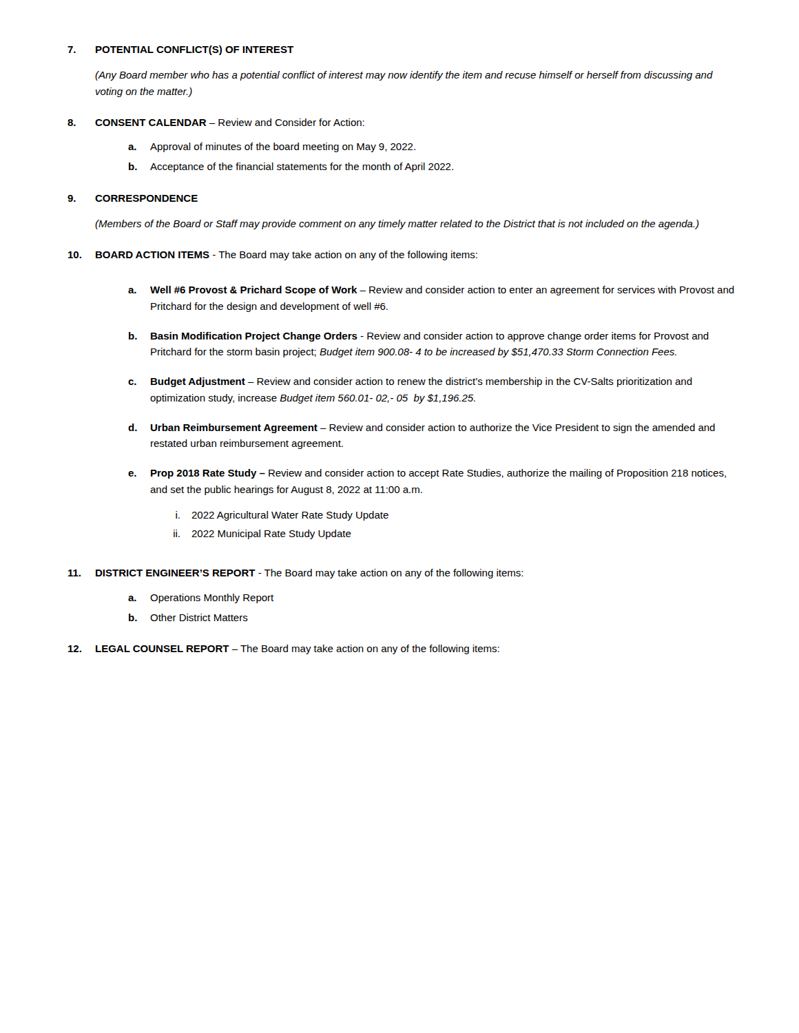Potential Conflict(s) of Interest
(Any Board member who has a potential conflict of interest may now identify the item and recuse himself or herself from discussing and voting on the matter.)
Consent Calendar – Review and Consider for Action:
Approval of minutes of the board meeting on May 9, 2022.
Acceptance of the financial statements for the month of April 2022.
Correspondence
(Members of the Board or Staff may provide comment on any timely matter related to the District that is not included on the agenda.)
Board Action Items - The Board may take action on any of the following items:
Well #6 Provost & Prichard Scope of Work – Review and consider action to enter an agreement for services with Provost and Pritchard for the design and development of well #6.
Basin Modification Project Change Orders - Review and consider action to approve change order items for Provost and Pritchard for the storm basin project; Budget item 900.08- 4 to be increased by $51,470.33 Storm Connection Fees.
Budget Adjustment – Review and consider action to renew the district’s membership in the CV-Salts prioritization and optimization study, increase Budget item 560.01- 02,- 05 by $1,196.25.
Urban Reimbursement Agreement – Review and consider action to authorize the Vice President to sign the amended and restated urban reimbursement agreement.
Prop 2018 Rate Study – Review and consider action to accept Rate Studies, authorize the mailing of Proposition 218 notices, and set the public hearings for August 8, 2022 at 11:00 a.m.
2022 Agricultural Water Rate Study Update
2022 Municipal Rate Study Update
District Engineer’s Report - The Board may take action on any of the following items:
Operations Monthly Report
Other District Matters
Legal Counsel Report – The Board may take action on any of the following items: